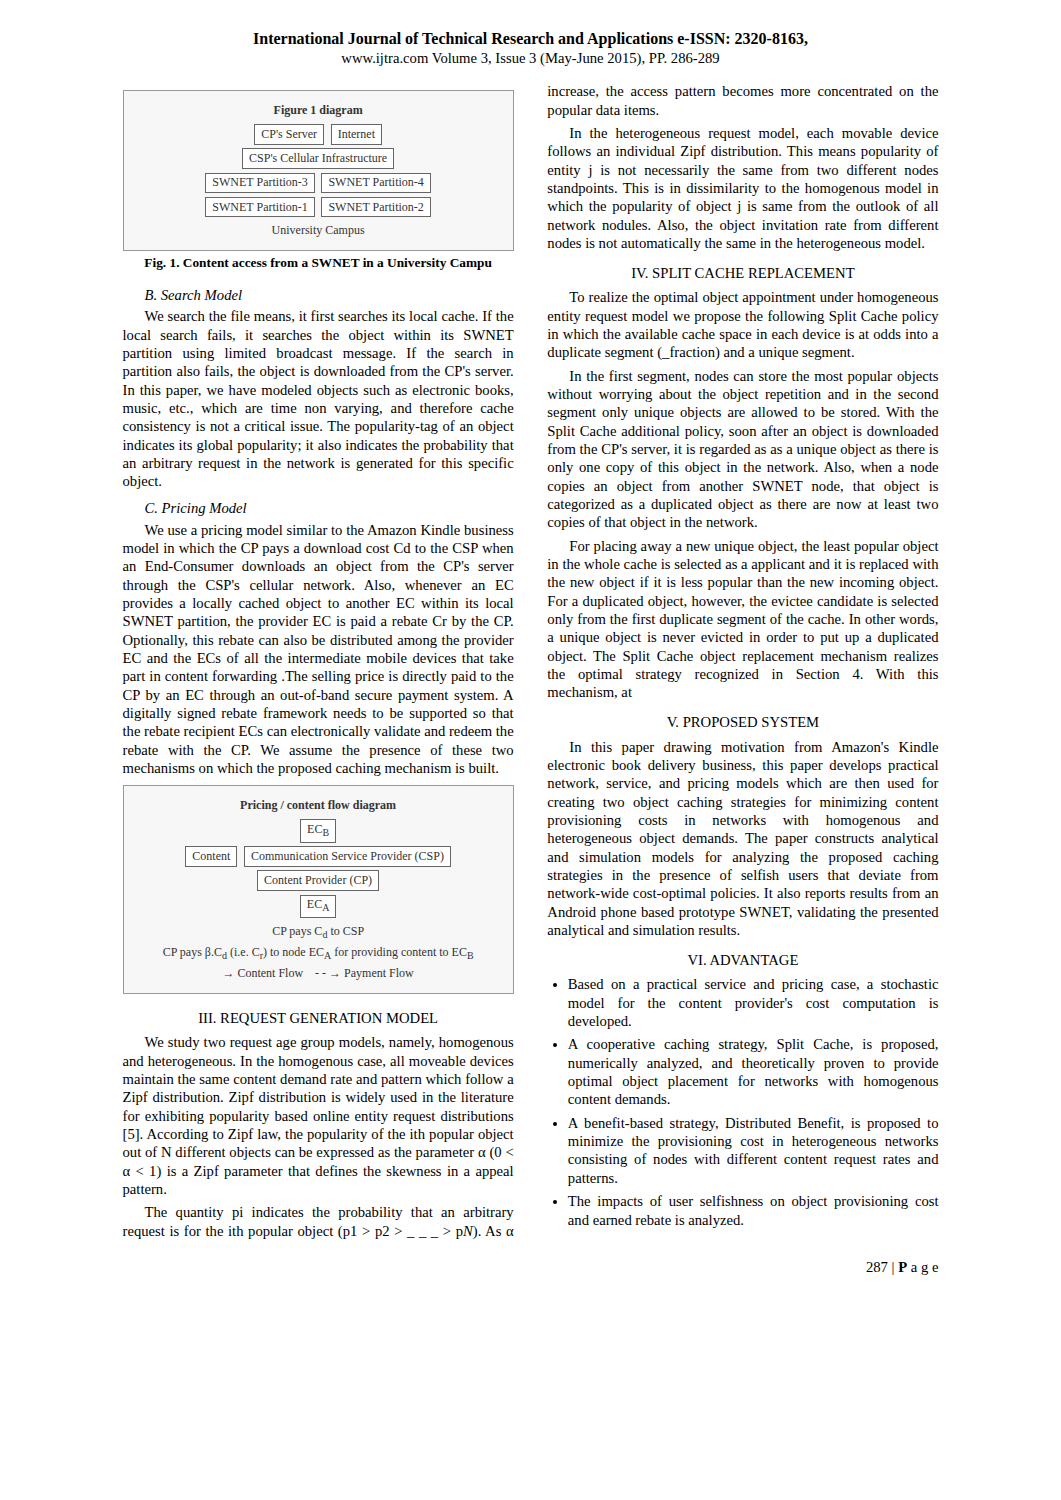International Journal of Technical Research and Applications e-ISSN: 2320-8163,
www.ijtra.com Volume 3, Issue 3 (May-June 2015), PP. 286-289
Figure 1 diagram
CP's Server Internet
CSP's Cellular Infrastructure
SWNET Partition-3 SWNET Partition-4
SWNET Partition-1 SWNET Partition-2
University Campus
Fig. 1. Content access from a SWNET in a University Campu
B. Search Model
We search the file means, it first searches its local cache. If the local search fails, it searches the object within its SWNET partition using limited broadcast message. If the search in partition also fails, the object is downloaded from the CP's server. In this paper, we have modeled objects such as electronic books, music, etc., which are time non varying, and therefore cache consistency is not a critical issue. The popularity-tag of an object indicates its global popularity; it also indicates the probability that an arbitrary request in the network is generated for this specific object.
C. Pricing Model
We use a pricing model similar to the Amazon Kindle business model in which the CP pays a download cost Cd to the CSP when an End-Consumer downloads an object from the CP's server through the CSP's cellular network. Also, whenever an EC provides a locally cached object to another EC within its local SWNET partition, the provider EC is paid a rebate Cr by the CP. Optionally, this rebate can also be distributed among the provider EC and the ECs of all the intermediate mobile devices that take part in content forwarding .The selling price is directly paid to the CP by an EC through an out-of-band secure payment system. A digitally signed rebate framework needs to be supported so that the rebate recipient ECs can electronically validate and redeem the rebate with the CP. We assume the presence of these two mechanisms on which the proposed caching mechanism is built.
Pricing / content flow diagram
ECB
Content Communication Service Provider (CSP) Content Provider (CP)
ECA
CP pays Cd to CSP
CP pays β.Cd (i.e. Cr) to node ECA for providing content to ECB
→ Content Flow - - → Payment Flow
III. Request Generation Model
We study two request age group models, namely, homogenous and heterogeneous. In the homogenous case, all moveable devices maintain the same content demand rate and pattern which follow a Zipf distribution. Zipf distribution is widely used in the literature for exhibiting popularity based online entity request distributions [5]. According to Zipf law, the popularity of the ith popular object out of N different objects can be expressed as the parameter α (0 < α < 1) is a Zipf parameter that defines the skewness in a appeal pattern.
The quantity pi indicates the probability that an arbitrary request is for the ith popular object (p1 > p2 > _ _ _ > pN). As α increase, the access pattern becomes more concentrated on the popular data items.
In the heterogeneous request model, each movable device follows an individual Zipf distribution. This means popularity of entity j is not necessarily the same from two different nodes standpoints. This is in dissimilarity to the homogenous model in which the popularity of object j is same from the outlook of all network nodules. Also, the object invitation rate from different nodes is not automatically the same in the heterogeneous model.
IV. Split Cache Replacement
To realize the optimal object appointment under homogeneous entity request model we propose the following Split Cache policy in which the available cache space in each device is at odds into a duplicate segment (_fraction) and a unique segment.
In the first segment, nodes can store the most popular objects without worrying about the object repetition and in the second segment only unique objects are allowed to be stored. With the Split Cache additional policy, soon after an object is downloaded from the CP's server, it is regarded as as a unique object as there is only one copy of this object in the network. Also, when a node copies an object from another SWNET node, that object is categorized as a duplicated object as there are now at least two copies of that object in the network.
For placing away a new unique object, the least popular object in the whole cache is selected as a applicant and it is replaced with the new object if it is less popular than the new incoming object. For a duplicated object, however, the evictee candidate is selected only from the first duplicate segment of the cache. In other words, a unique object is never evicted in order to put up a duplicated object. The Split Cache object replacement mechanism realizes the optimal strategy recognized in Section 4. With this mechanism, at
V. Proposed System
In this paper drawing motivation from Amazon's Kindle electronic book delivery business, this paper develops practical network, service, and pricing models which are then used for creating two object caching strategies for minimizing content provisioning costs in networks with homogenous and heterogeneous object demands. The paper constructs analytical and simulation models for analyzing the proposed caching strategies in the presence of selfish users that deviate from network-wide cost-optimal policies. It also reports results from an Android phone based prototype SWNET, validating the presented analytical and simulation results.
VI. Advantage
Based on a practical service and pricing case, a stochastic model for the content provider's cost computation is developed.
A cooperative caching strategy, Split Cache, is proposed, numerically analyzed, and theoretically proven to provide optimal object placement for networks with homogenous content demands.
A benefit-based strategy, Distributed Benefit, is proposed to minimize the provisioning cost in heterogeneous networks consisting of nodes with different content request rates and patterns.
The impacts of user selfishness on object provisioning cost and earned rebate is analyzed.
287 | P a g e